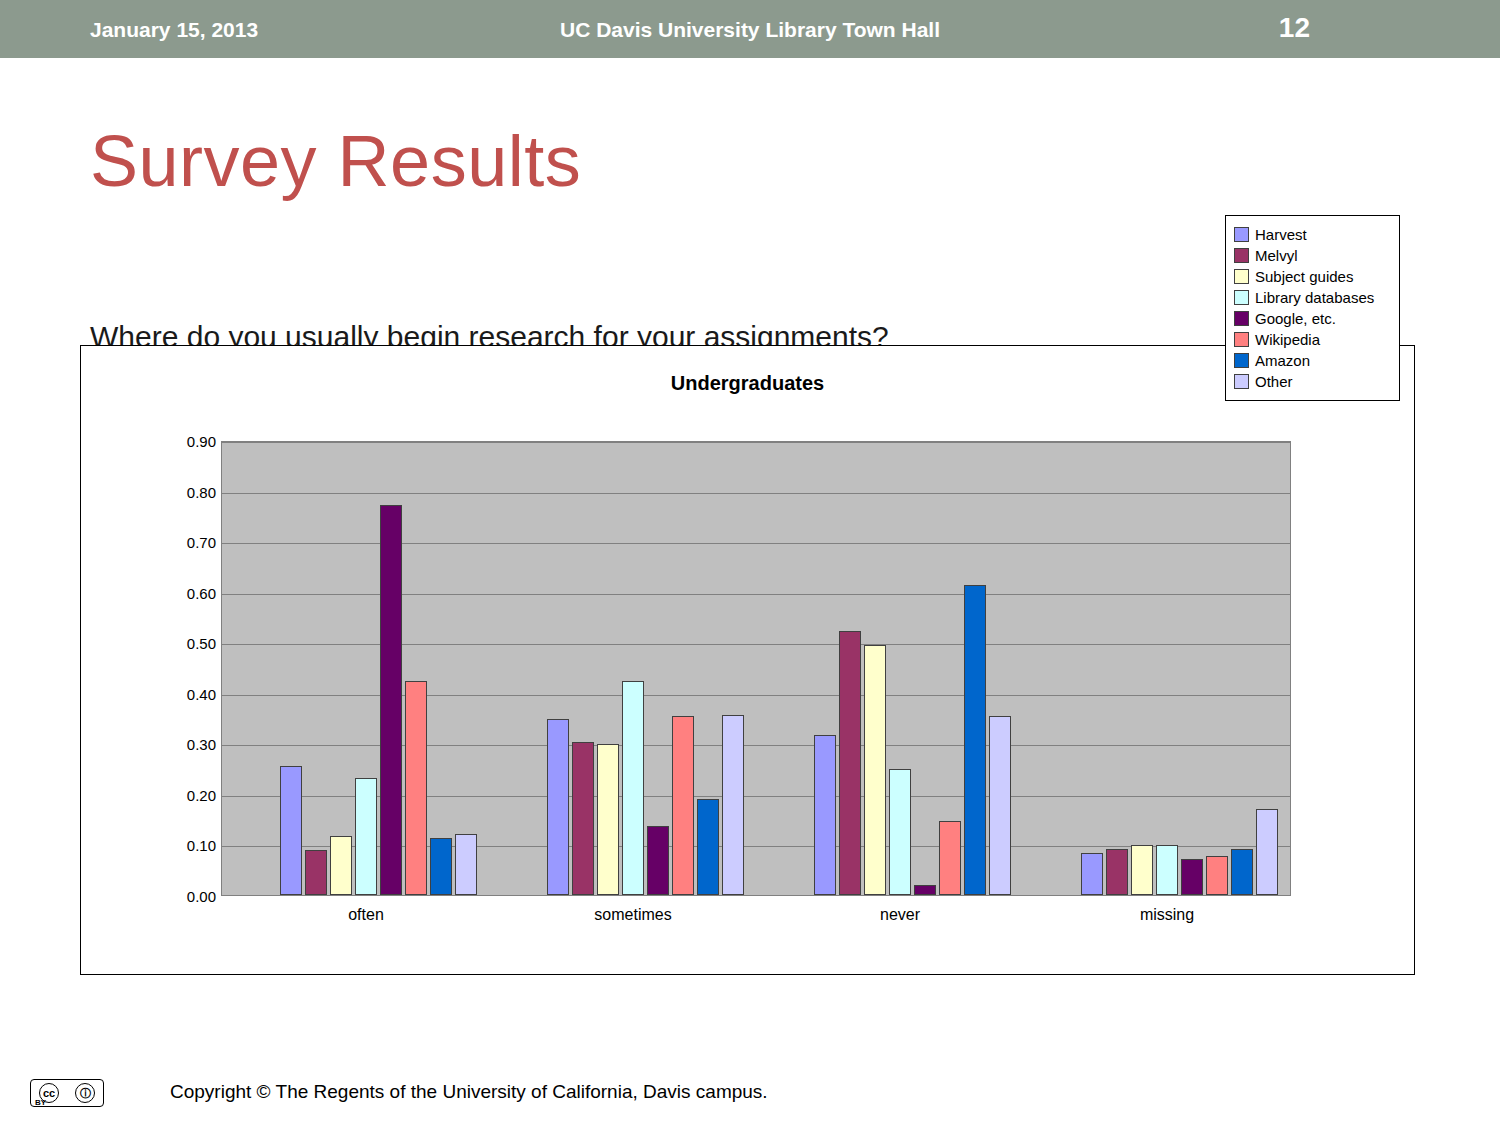January 15, 2013 UC Davis University Library Town Hall 12
Survey Results
Where do you usually begin research for your assignments?
Undergraduates
0.90 0.80 0.70 0.60 0.50 0.40 0.30 0.20 0.10 0.00
often sometimes never missing
Harvest
Melvyl
Subject guides
Library databases
Google, etc.
Wikipedia
Amazon
Other
cc ⓘ BY
Copyright © The Regents of the University of California, Davis campus.